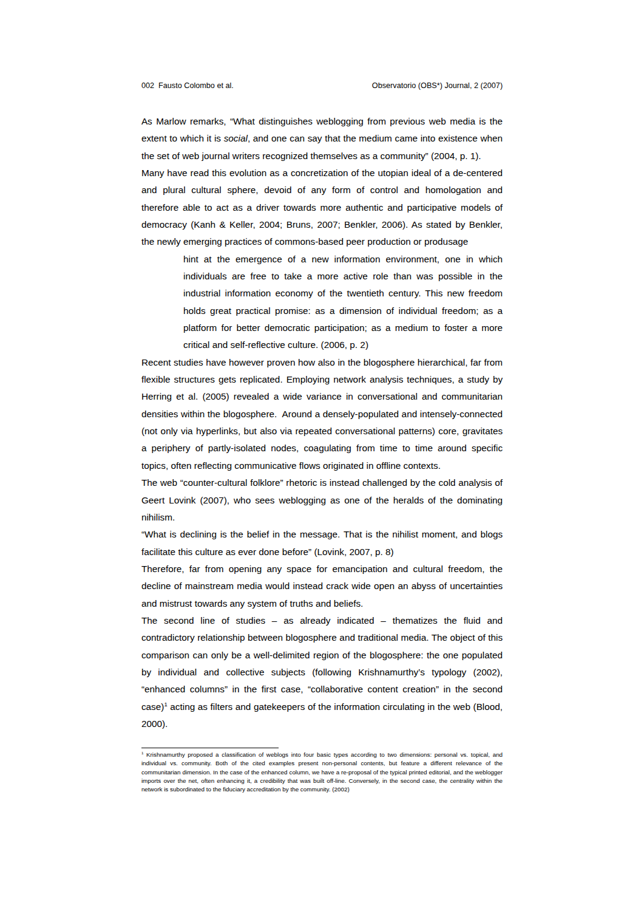002 Fausto Colombo et al. Observatorio (OBS*) Journal, 2 (2007)
As Marlow remarks, “What distinguishes weblogging from previous web media is the extent to which it is social, and one can say that the medium came into existence when the set of web journal writers recognized themselves as a community” (2004, p. 1).
Many have read this evolution as a concretization of the utopian ideal of a de-centered and plural cultural sphere, devoid of any form of control and homologation and therefore able to act as a driver towards more authentic and participative models of democracy (Kanh & Keller, 2004; Bruns, 2007; Benkler, 2006). As stated by Benkler, the newly emerging practices of commons-based peer production or produsage
hint at the emergence of a new information environment, one in which individuals are free to take a more active role than was possible in the industrial information economy of the twentieth century. This new freedom holds great practical promise: as a dimension of individual freedom; as a platform for better democratic participation; as a medium to foster a more critical and self-reflective culture. (2006, p. 2)
Recent studies have however proven how also in the blogosphere hierarchical, far from flexible structures gets replicated. Employing network analysis techniques, a study by Herring et al. (2005) revealed a wide variance in conversational and communitarian densities within the blogosphere. Around a densely-populated and intensely-connected (not only via hyperlinks, but also via repeated conversational patterns) core, gravitates a periphery of partly-isolated nodes, coagulating from time to time around specific topics, often reflecting communicative flows originated in offline contexts.
The web “counter-cultural folklore” rhetoric is instead challenged by the cold analysis of Geert Lovink (2007), who sees weblogging as one of the heralds of the dominating nihilism.
“What is declining is the belief in the message. That is the nihilist moment, and blogs facilitate this culture as ever done before” (Lovink, 2007, p. 8)
Therefore, far from opening any space for emancipation and cultural freedom, the decline of mainstream media would instead crack wide open an abyss of uncertainties and mistrust towards any system of truths and beliefs.
The second line of studies – as already indicated – thematizes the fluid and contradictory relationship between blogosphere and traditional media. The object of this comparison can only be a well-delimited region of the blogosphere: the one populated by individual and collective subjects (following Krishnamurthy’s typology (2002), “enhanced columns” in the first case, “collaborative content creation” in the second case)1 acting as filters and gatekeepers of the information circulating in the web (Blood, 2000).
1 Krishnamurthy proposed a classification of weblogs into four basic types according to two dimensions: personal vs. topical, and individual vs. community. Both of the cited examples present non-personal contents, but feature a different relevance of the communitarian dimension. In the case of the enhanced column, we have a re-proposal of the typical printed editorial, and the weblogger imports over the net, often enhancing it, a credibility that was built off-line. Conversely, in the second case, the centrality within the network is subordinated to the fiduciary accreditation by the community. (2002)